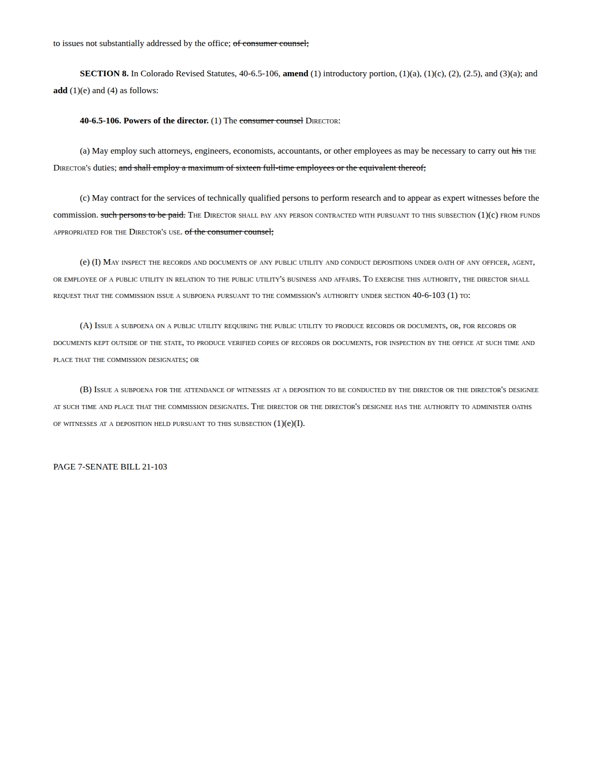to issues not substantially addressed by the office; of consumer counsel;
SECTION 8. In Colorado Revised Statutes, 40-6.5-106, amend (1) introductory portion, (1)(a), (1)(c), (2), (2.5), and (3)(a); and add (1)(e) and (4) as follows:
40-6.5-106. Powers of the director. (1) The consumer counsel Director:
(a) May employ such attorneys, engineers, economists, accountants, or other employees as may be necessary to carry out his the Director's duties; and shall employ a maximum of sixteen full-time employees or the equivalent thereof;
(c) May contract for the services of technically qualified persons to perform research and to appear as expert witnesses before the commission. such persons to be paid. The Director shall pay any person contracted with pursuant to this subsection (1)(c) from funds appropriated for the Director's use. of the consumer counsel;
(e) (I) May inspect the records and documents of any public utility and conduct depositions under oath of any officer, agent, or employee of a public utility in relation to the public utility's business and affairs. To exercise this authority, the director shall request that the commission issue a subpoena pursuant to the commission's authority under section 40-6-103 (1) to:
(A) Issue a subpoena on a public utility requiring the public utility to produce records or documents, or, for records or documents kept outside of the state, to produce verified copies of records or documents, for inspection by the office at such time and place that the commission designates; or
(B) Issue a subpoena for the attendance of witnesses at a deposition to be conducted by the director or the director's designee at such time and place that the commission designates. The director or the director's designee has the authority to administer oaths of witnesses at a deposition held pursuant to this subsection (1)(e)(I).
PAGE 7-SENATE BILL 21-103